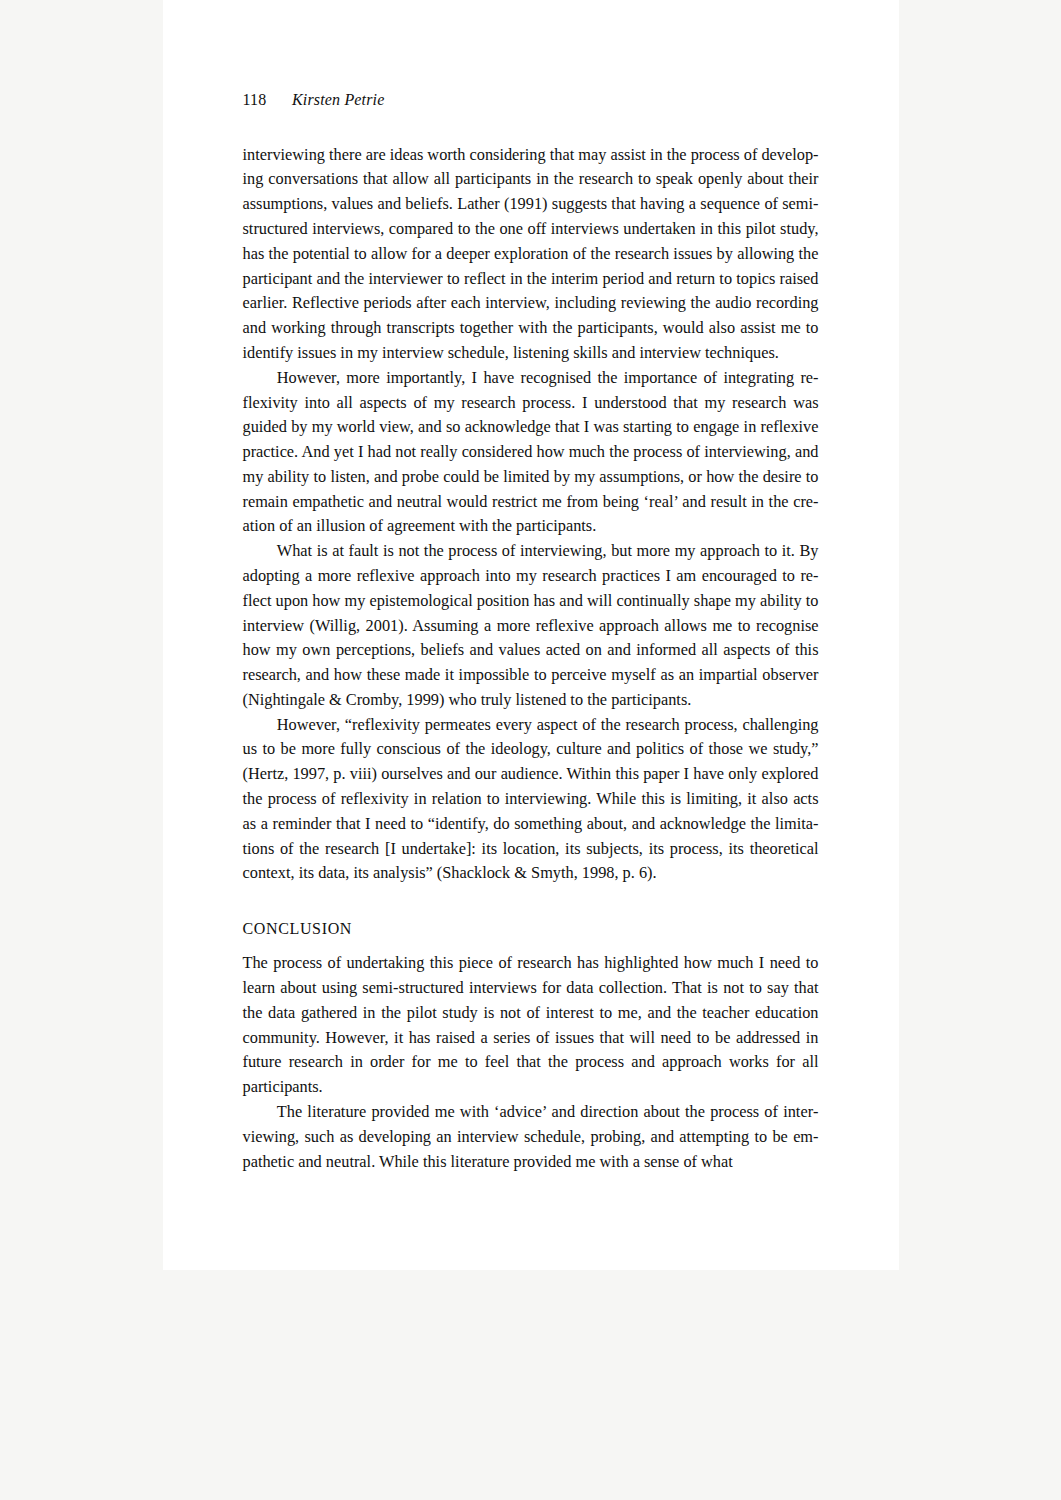118 Kirsten Petrie
interviewing there are ideas worth considering that may assist in the process of developing conversations that allow all participants in the research to speak openly about their assumptions, values and beliefs. Lather (1991) suggests that having a sequence of semi-structured interviews, compared to the one off interviews undertaken in this pilot study, has the potential to allow for a deeper exploration of the research issues by allowing the participant and the interviewer to reflect in the interim period and return to topics raised earlier. Reflective periods after each interview, including reviewing the audio recording and working through transcripts together with the participants, would also assist me to identify issues in my interview schedule, listening skills and interview techniques.
However, more importantly, I have recognised the importance of integrating reflexivity into all aspects of my research process. I understood that my research was guided by my world view, and so acknowledge that I was starting to engage in reflexive practice. And yet I had not really considered how much the process of interviewing, and my ability to listen, and probe could be limited by my assumptions, or how the desire to remain empathetic and neutral would restrict me from being ‘real’ and result in the creation of an illusion of agreement with the participants.
What is at fault is not the process of interviewing, but more my approach to it. By adopting a more reflexive approach into my research practices I am encouraged to reflect upon how my epistemological position has and will continually shape my ability to interview (Willig, 2001). Assuming a more reflexive approach allows me to recognise how my own perceptions, beliefs and values acted on and informed all aspects of this research, and how these made it impossible to perceive myself as an impartial observer (Nightingale & Cromby, 1999) who truly listened to the participants.
However, “reflexivity permeates every aspect of the research process, challenging us to be more fully conscious of the ideology, culture and politics of those we study,” (Hertz, 1997, p. viii) ourselves and our audience. Within this paper I have only explored the process of reflexivity in relation to interviewing. While this is limiting, it also acts as a reminder that I need to “identify, do something about, and acknowledge the limitations of the research [I undertake]: its location, its subjects, its process, its theoretical context, its data, its analysis” (Shacklock & Smyth, 1998, p. 6).
Conclusion
The process of undertaking this piece of research has highlighted how much I need to learn about using semi-structured interviews for data collection. That is not to say that the data gathered in the pilot study is not of interest to me, and the teacher education community. However, it has raised a series of issues that will need to be addressed in future research in order for me to feel that the process and approach works for all participants.
The literature provided me with ‘advice’ and direction about the process of interviewing, such as developing an interview schedule, probing, and attempting to be empathetic and neutral. While this literature provided me with a sense of what